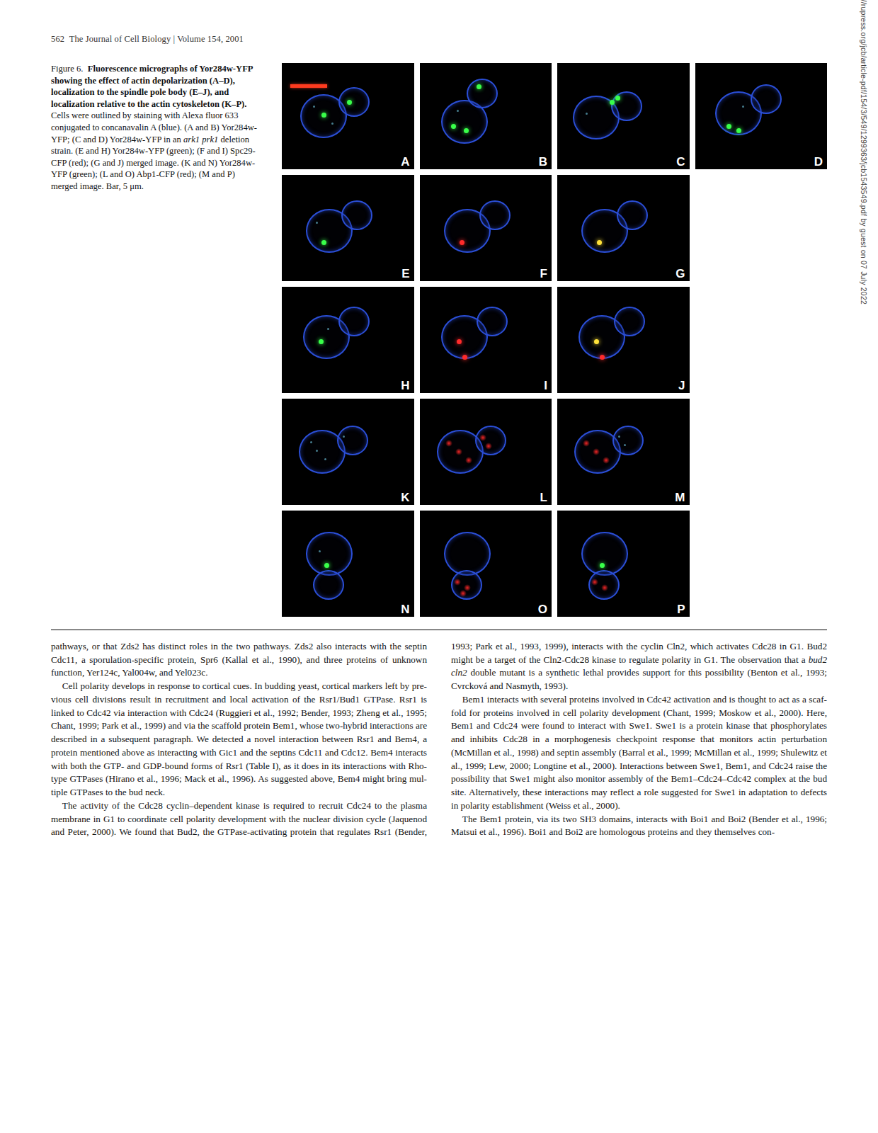562 The Journal of Cell Biology | Volume 154, 2001
Figure 6. Fluorescence micrographs of Yor284w-YFP showing the effect of actin depolarization (A–D), localization to the spindle pole body (E–J), and localization relative to the actin cytoskeleton (K–P). Cells were outlined by staining with Alexa fluor 633 conjugated to concanavalin A (blue). (A and B) Yor284w-YFP; (C and D) Yor284w-YFP in an ark1 prk1 deletion strain. (E and H) Yor284w-YFP (green); (F and I) Spc29-CFP (red); (G and J) merged image. (K and N) Yor284w-YFP (green); (L and O) Abp1-CFP (red); (M and P) merged image. Bar, 5 μm.
A
B
C
D
E
F
G
H
I
J
K
L
M
N
O
P
pathways, or that Zds2 has distinct roles in the two pathways. Zds2 also interacts with the septin Cdc11, a sporulation-specific protein, Spr6 (Kallal et al., 1990), and three proteins of unknown function, Yer124c, Yal004w, and Yel023c.
Cell polarity develops in response to cortical cues. In budding yeast, cortical markers left by previous cell divisions result in recruitment and local activation of the Rsr1/Bud1 GTPase. Rsr1 is linked to Cdc42 via interaction with Cdc24 (Ruggieri et al., 1992; Bender, 1993; Zheng et al., 1995; Chant, 1999; Park et al., 1999) and via the scaffold protein Bem1, whose two-hybrid interactions are described in a subsequent paragraph. We detected a novel interaction between Rsr1 and Bem4, a protein mentioned above as interacting with Gic1 and the septins Cdc11 and Cdc12. Bem4 interacts with both the GTP- and GDP-bound forms of Rsr1 (Table I), as it does in its interactions with Rho-type GTPases (Hirano et al., 1996; Mack et al., 1996). As suggested above, Bem4 might bring multiple GTPases to the bud neck.
The activity of the Cdc28 cyclin–dependent kinase is required to recruit Cdc24 to the plasma membrane in G1 to coordinate cell polarity development with the nuclear division cycle (Jaquenod and Peter, 2000). We found that Bud2, the GTPase-activating protein that regulates Rsr1 (Bender, 1993; Park et al., 1993, 1999), interacts with the cyclin Cln2, which activates Cdc28 in G1. Bud2 might be a target of the Cln2-Cdc28 kinase to regulate polarity in G1. The observation that a bud2 cln2 double mutant is a synthetic lethal provides support for this possibility (Benton et al., 1993; Cvrcková and Nasmyth, 1993).
Bem1 interacts with several proteins involved in Cdc42 activation and is thought to act as a scaffold for proteins involved in cell polarity development (Chant, 1999; Moskow et al., 2000). Here, Bem1 and Cdc24 were found to interact with Swe1. Swe1 is a protein kinase that phosphorylates and inhibits Cdc28 in a morphogenesis checkpoint response that monitors actin perturbation (McMillan et al., 1998) and septin assembly (Barral et al., 1999; McMillan et al., 1999; Shulewitz et al., 1999; Lew, 2000; Longtine et al., 2000). Interactions between Swe1, Bem1, and Cdc24 raise the possibility that Swe1 might also monitor assembly of the Bem1–Cdc24–Cdc42 complex at the bud site. Alternatively, these interactions may reflect a role suggested for Swe1 in adaptation to defects in polarity establishment (Weiss et al., 2000).
The Bem1 protein, via its two SH3 domains, interacts with Boi1 and Boi2 (Bender et al., 1996; Matsui et al., 1996). Boi1 and Boi2 are homologous proteins and they themselves con-
Downloaded from http://rupress.org/jcb/article-pdf/154/3/549/1299363/jcb1543549.pdf by guest on 07 July 2022